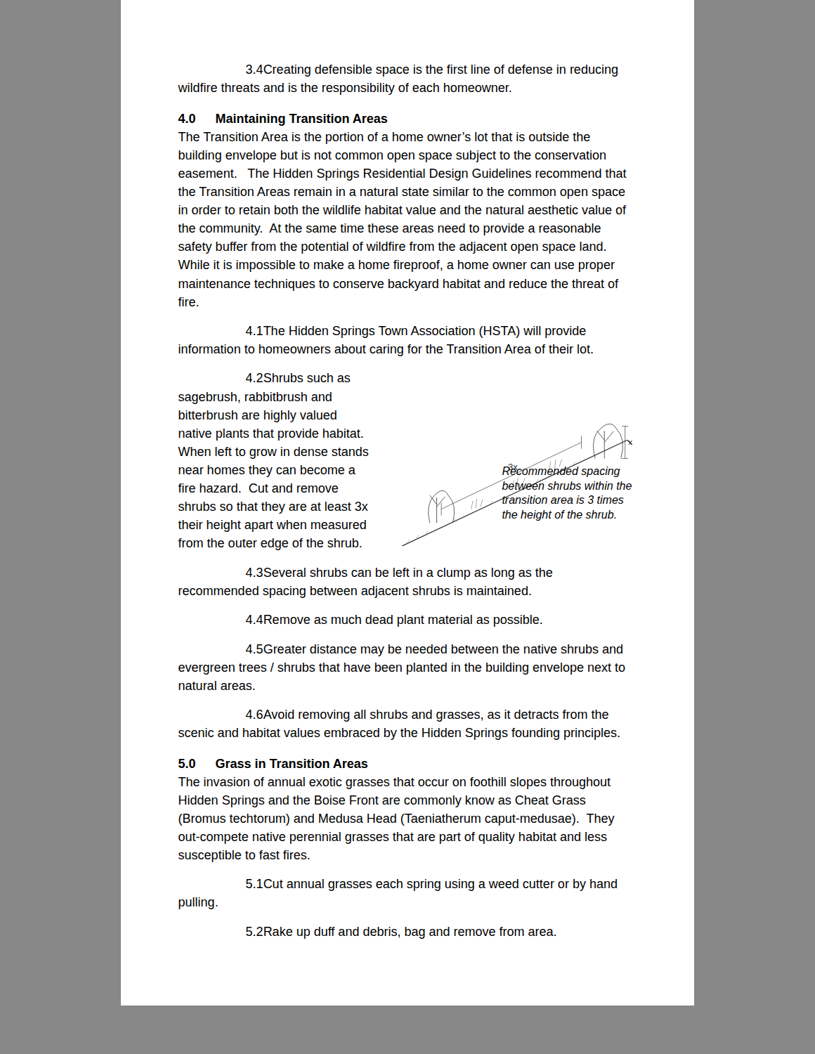3.4 Creating defensible space is the first line of defense in reducing wildfire threats and is the responsibility of each homeowner.
4.0 Maintaining Transition Areas
The Transition Area is the portion of a home owner’s lot that is outside the building envelope but is not common open space subject to the conservation easement. The Hidden Springs Residential Design Guidelines recommend that the Transition Areas remain in a natural state similar to the common open space in order to retain both the wildlife habitat value and the natural aesthetic value of the community. At the same time these areas need to provide a reasonable safety buffer from the potential of wildfire from the adjacent open space land. While it is impossible to make a home fireproof, a home owner can use proper maintenance techniques to conserve backyard habitat and reduce the threat of fire.
4.1 The Hidden Springs Town Association (HSTA) will provide information to homeowners about caring for the Transition Area of their lot.
Recommended spacing between shrubs within the transition area is 3 times the height of the shrub.
4.2 Shrubs such as sagebrush, rabbitbrush and bitterbrush are highly valued native plants that provide habitat. When left to grow in dense stands near homes they can become a fire hazard. Cut and remove shrubs so that they are at least 3x their height apart when measured from the outer edge of the shrub.
4.3 Several shrubs can be left in a clump as long as the recommended spacing between adjacent shrubs is maintained.
4.4 Remove as much dead plant material as possible.
4.5 Greater distance may be needed between the native shrubs and evergreen trees / shrubs that have been planted in the building envelope next to natural areas.
4.6 Avoid removing all shrubs and grasses, as it detracts from the scenic and habitat values embraced by the Hidden Springs founding principles.
5.0 Grass in Transition Areas
The invasion of annual exotic grasses that occur on foothill slopes throughout Hidden Springs and the Boise Front are commonly know as Cheat Grass (Bromus techtorum) and Medusa Head (Taeniatherum caput-medusae). They out-compete native perennial grasses that are part of quality habitat and less susceptible to fast fires.
5.1 Cut annual grasses each spring using a weed cutter or by hand pulling.
5.2 Rake up duff and debris, bag and remove from area.